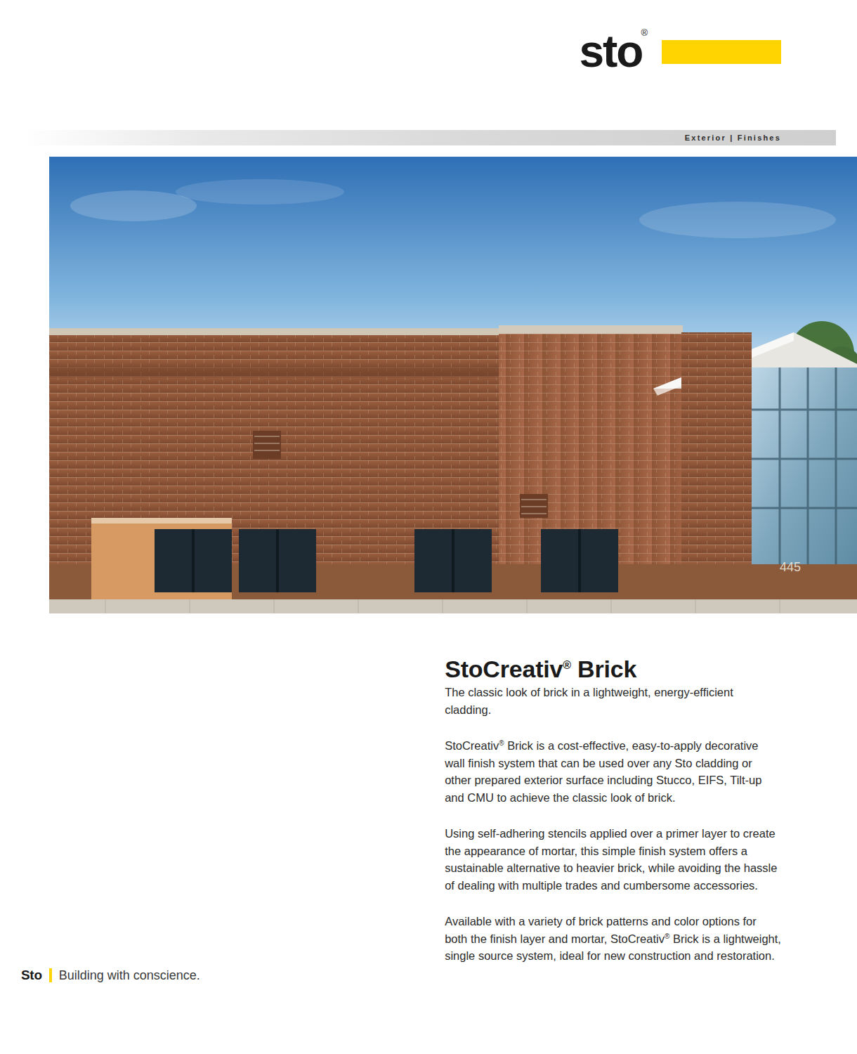sto®
Exterior | Finishes
445
Sto Building with conscience.
StoCreativ® Brick
The classic look of brick in a lightweight, energy-efficient cladding.
StoCreativ® Brick is a cost-effective, easy-to-apply decorative wall finish system that can be used over any Sto cladding or other prepared exterior surface including Stucco, EIFS, Tilt-up and CMU to achieve the classic look of brick.
Using self-adhering stencils applied over a primer layer to create the appearance of mortar, this simple finish system offers a sustainable alternative to heavier brick, while avoiding the hassle of dealing with multiple trades and cumbersome accessories.
Available with a variety of brick patterns and color options for both the finish layer and mortar, StoCreativ® Brick is a lightweight, single source system, ideal for new construction and restoration.